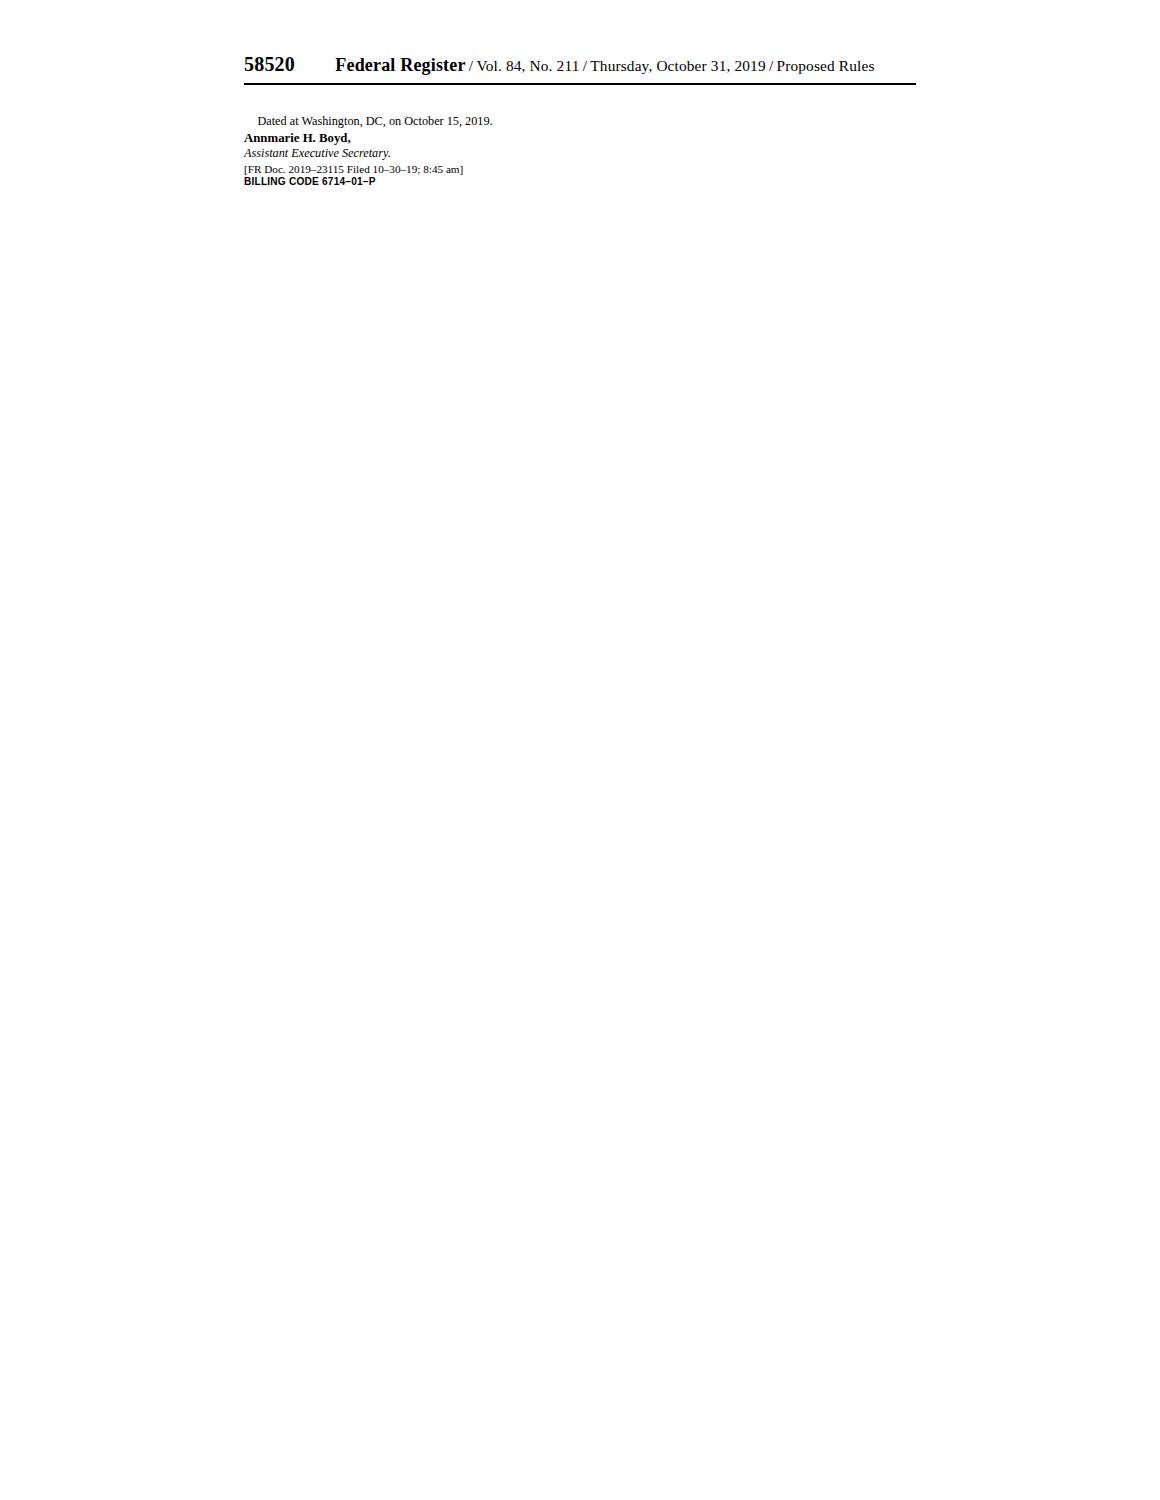58520 Federal Register / Vol. 84, No. 211 / Thursday, October 31, 2019 / Proposed Rules
Dated at Washington, DC, on October 15, 2019.
Annmarie H. Boyd,
Assistant Executive Secretary.
[FR Doc. 2019–23115 Filed 10–30–19; 8:45 am]
BILLING CODE 6714–01–P